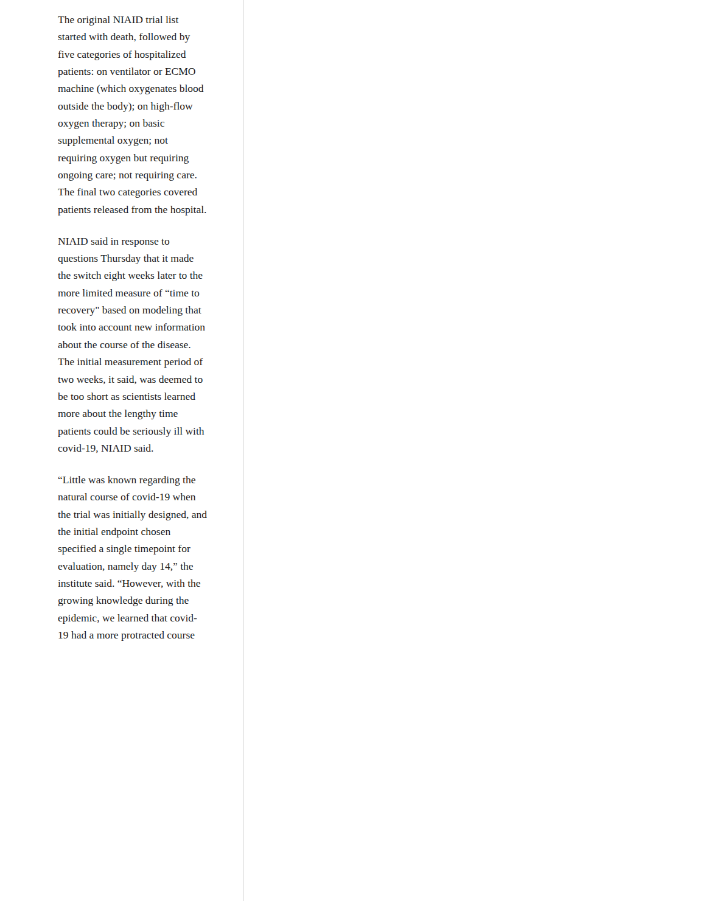The original NIAID trial list started with death, followed by five categories of hospitalized patients: on ventilator or ECMO machine (which oxygenates blood outside the body); on high-flow oxygen therapy; on basic supplemental oxygen; not requiring oxygen but requiring ongoing care; not requiring care. The final two categories covered patients released from the hospital.
NIAID said in response to questions Thursday that it made the switch eight weeks later to the more limited measure of “time to recovery" based on modeling that took into account new information about the course of the disease. The initial measurement period of two weeks, it said, was deemed to be too short as scientists learned more about the lengthy time patients could be seriously ill with covid-19, NIAID said.
“Little was known regarding the natural course of covid-19 when the trial was initially designed, and the initial endpoint chosen specified a single timepoint for evaluation, namely day 14,” the institute said. “However, with the growing knowledge during the epidemic, we learned that covid-19 had a more protracted course